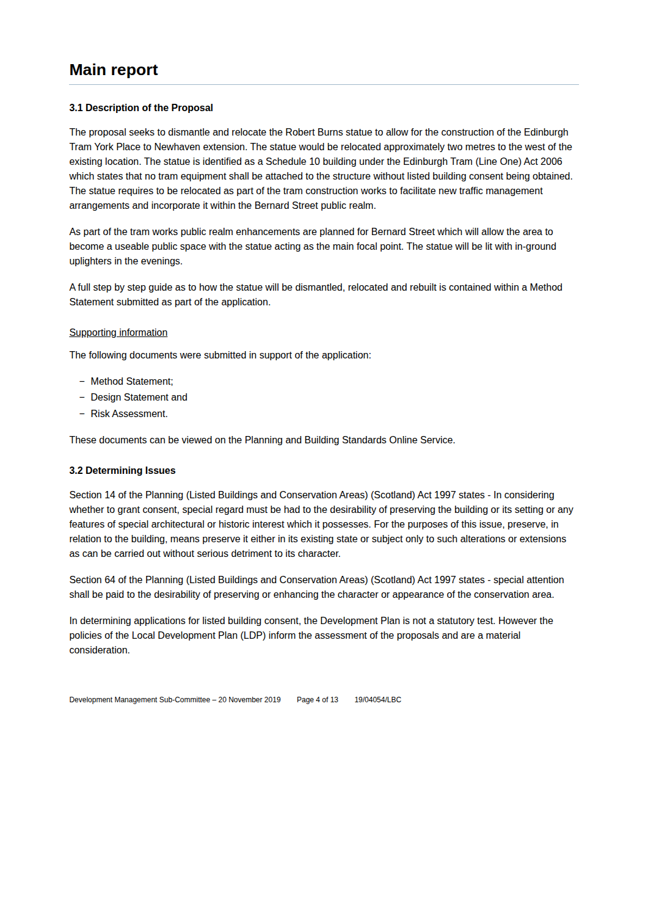Main report
3.1 Description of the Proposal
The proposal seeks to dismantle and relocate the Robert Burns statue to allow for the construction of the Edinburgh Tram York Place to Newhaven extension. The statue would be relocated approximately two metres to the west of the existing location. The statue is identified as a Schedule 10 building under the Edinburgh Tram (Line One) Act 2006 which states that no tram equipment shall be attached to the structure without listed building consent being obtained. The statue requires to be relocated as part of the tram construction works to facilitate new traffic management arrangements and incorporate it within the Bernard Street public realm.
As part of the tram works public realm enhancements are planned for Bernard Street which will allow the area to become a useable public space with the statue acting as the main focal point. The statue will be lit with in-ground uplighters in the evenings.
A full step by step guide as to how the statue will be dismantled, relocated and rebuilt is contained within a Method Statement submitted as part of the application.
Supporting information
The following documents were submitted in support of the application:
Method Statement;
Design Statement and
Risk Assessment.
These documents can be viewed on the Planning and Building Standards Online Service.
3.2 Determining Issues
Section 14 of the Planning (Listed Buildings and Conservation Areas) (Scotland) Act 1997 states - In considering whether to grant consent, special regard must be had to the desirability of preserving the building or its setting or any features of special architectural or historic interest which it possesses. For the purposes of this issue, preserve, in relation to the building, means preserve it either in its existing state or subject only to such alterations or extensions as can be carried out without serious detriment to its character.
Section 64 of the Planning (Listed Buildings and Conservation Areas) (Scotland) Act 1997 states - special attention shall be paid to the desirability of preserving or enhancing the character or appearance of the conservation area.
In determining applications for listed building consent, the Development Plan is not a statutory test. However the policies of the Local Development Plan (LDP) inform the assessment of the proposals and are a material consideration.
Development Management Sub-Committee – 20 November 2019 Page 4 of 13 19/04054/LBC